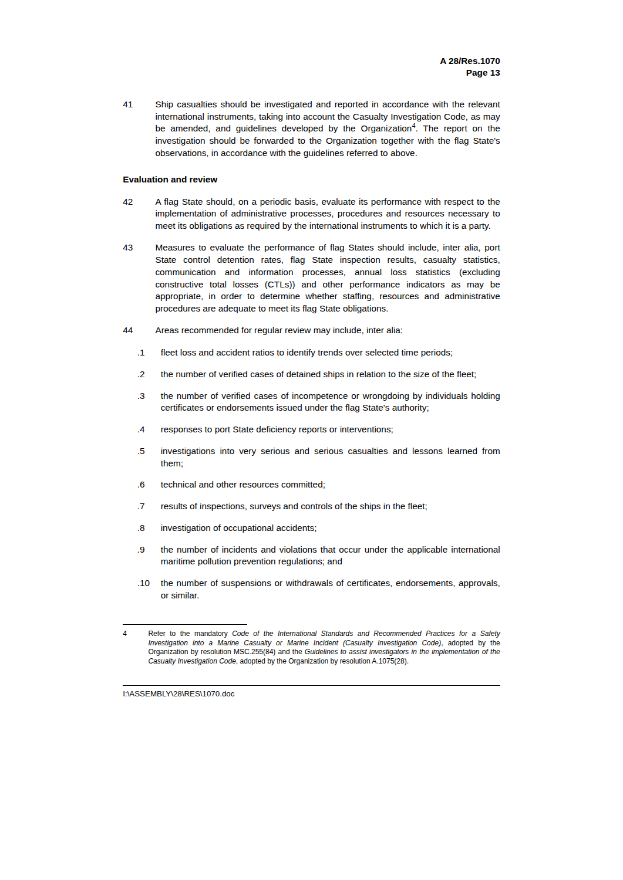A 28/Res.1070
Page 13
41
Ship casualties should be investigated and reported in accordance with the relevant international instruments, taking into account the Casualty Investigation Code, as may be amended, and guidelines developed by the Organization4. The report on the investigation should be forwarded to the Organization together with the flag State's observations, in accordance with the guidelines referred to above.
Evaluation and review
42
A flag State should, on a periodic basis, evaluate its performance with respect to the implementation of administrative processes, procedures and resources necessary to meet its obligations as required by the international instruments to which it is a party.
43
Measures to evaluate the performance of flag States should include, inter alia, port State control detention rates, flag State inspection results, casualty statistics, communication and information processes, annual loss statistics (excluding constructive total losses (CTLs)) and other performance indicators as may be appropriate, in order to determine whether staffing, resources and administrative procedures are adequate to meet its flag State obligations.
44
Areas recommended for regular review may include, inter alia:
.1 fleet loss and accident ratios to identify trends over selected time periods;
.2 the number of verified cases of detained ships in relation to the size of the fleet;
.3 the number of verified cases of incompetence or wrongdoing by individuals holding certificates or endorsements issued under the flag State's authority;
.4 responses to port State deficiency reports or interventions;
.5 investigations into very serious and serious casualties and lessons learned from them;
.6 technical and other resources committed;
.7 results of inspections, surveys and controls of the ships in the fleet;
.8 investigation of occupational accidents;
.9 the number of incidents and violations that occur under the applicable international maritime pollution prevention regulations; and
.10 the number of suspensions or withdrawals of certificates, endorsements, approvals, or similar.
4
Refer to the mandatory Code of the International Standards and Recommended Practices for a Safety Investigation into a Marine Casualty or Marine Incident (Casualty Investigation Code), adopted by the Organization by resolution MSC.255(84) and the Guidelines to assist investigators in the implementation of the Casualty Investigation Code, adopted by the Organization by resolution A.1075(28).
I:\ASSEMBLY\28\RES\1070.doc